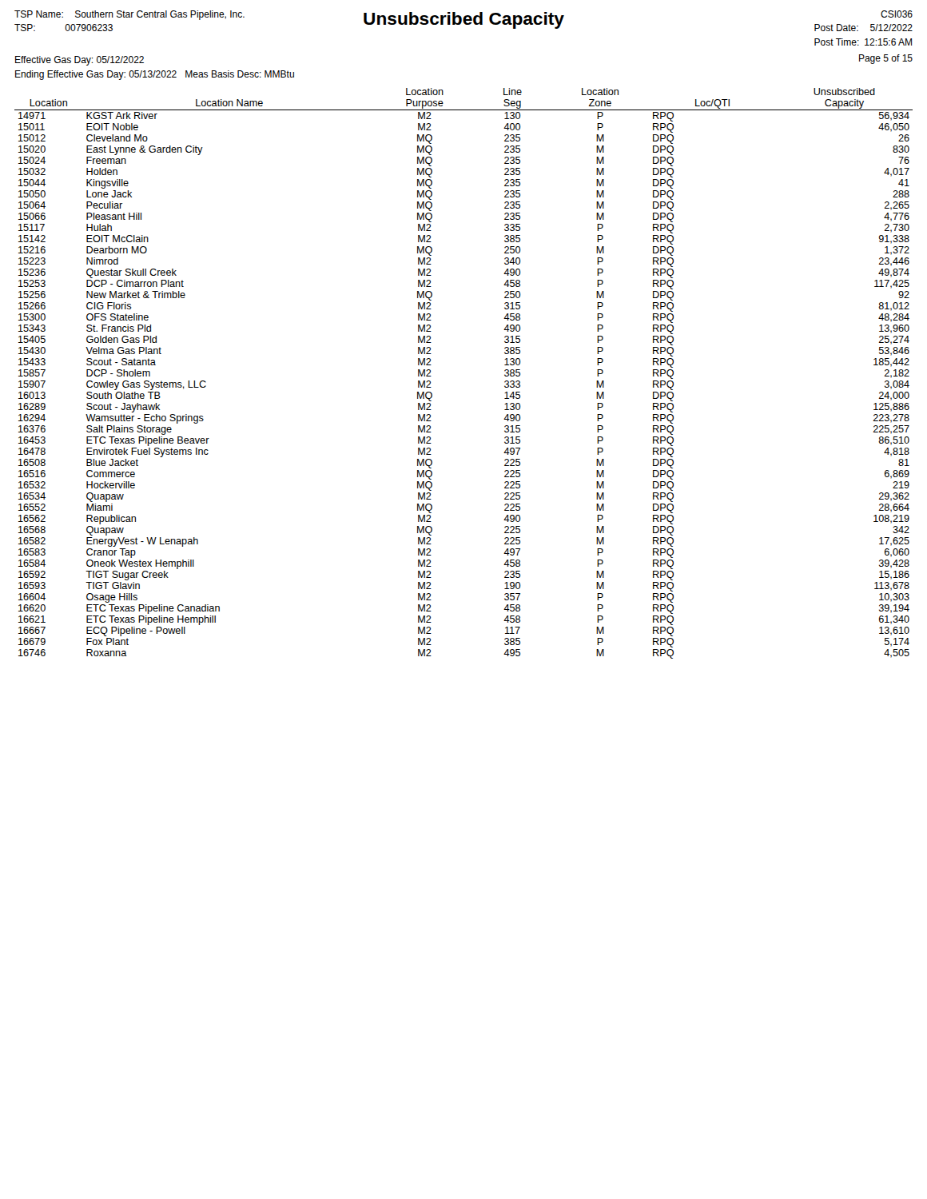| TSP Name: Southern Star Central Gas Pipeline, Inc. TSP: 007906233 | Unsubscribed Capacity | / / CSI036 / / Post Date: / 5/12/2022 / / Post Time: / 12:15:6 AM / |
| Effective Gas Day: 05/12/2022 Ending Effective Gas Day: 05/13/2022 Meas Basis Desc: MMBtu | Page 5 of 15 |
| Location | Location Name | Location Purpose | Line Seg | Location Zone | Loc/QTI | Unsubscribed Capacity |
| --- | --- | --- | --- | --- | --- | --- |
| 14971 | KGST Ark River | M2 | 130 | P | RPQ | 56,934 |
| 15011 | EOIT Noble | M2 | 400 | P | RPQ | 46,050 |
| 15012 | Cleveland Mo | MQ | 235 | M | DPQ | 26 |
| 15020 | East Lynne & Garden City | MQ | 235 | M | DPQ | 830 |
| 15024 | Freeman | MQ | 235 | M | DPQ | 76 |
| 15032 | Holden | MQ | 235 | M | DPQ | 4,017 |
| 15044 | Kingsville | MQ | 235 | M | DPQ | 41 |
| 15050 | Lone Jack | MQ | 235 | M | DPQ | 288 |
| 15064 | Peculiar | MQ | 235 | M | DPQ | 2,265 |
| 15066 | Pleasant Hill | MQ | 235 | M | DPQ | 4,776 |
| 15117 | Hulah | M2 | 335 | P | RPQ | 2,730 |
| 15142 | EOIT McClain | M2 | 385 | P | RPQ | 91,338 |
| 15216 | Dearborn MO | MQ | 250 | M | DPQ | 1,372 |
| 15223 | Nimrod | M2 | 340 | P | RPQ | 23,446 |
| 15236 | Questar Skull Creek | M2 | 490 | P | RPQ | 49,874 |
| 15253 | DCP - Cimarron Plant | M2 | 458 | P | RPQ | 117,425 |
| 15256 | New Market & Trimble | MQ | 250 | M | DPQ | 92 |
| 15266 | CIG Floris | M2 | 315 | P | RPQ | 81,012 |
| 15300 | OFS Stateline | M2 | 458 | P | RPQ | 48,284 |
| 15343 | St. Francis Pld | M2 | 490 | P | RPQ | 13,960 |
| 15405 | Golden Gas Pld | M2 | 315 | P | RPQ | 25,274 |
| 15430 | Velma Gas Plant | M2 | 385 | P | RPQ | 53,846 |
| 15433 | Scout - Satanta | M2 | 130 | P | RPQ | 185,442 |
| 15857 | DCP - Sholem | M2 | 385 | P | RPQ | 2,182 |
| 15907 | Cowley Gas Systems, LLC | M2 | 333 | M | RPQ | 3,084 |
| 16013 | South Olathe TB | MQ | 145 | M | DPQ | 24,000 |
| 16289 | Scout - Jayhawk | M2 | 130 | P | RPQ | 125,886 |
| 16294 | Wamsutter - Echo Springs | M2 | 490 | P | RPQ | 223,278 |
| 16376 | Salt Plains Storage | M2 | 315 | P | RPQ | 225,257 |
| 16453 | ETC Texas Pipeline Beaver | M2 | 315 | P | RPQ | 86,510 |
| 16478 | Envirotek Fuel Systems Inc | M2 | 497 | P | RPQ | 4,818 |
| 16508 | Blue Jacket | MQ | 225 | M | DPQ | 81 |
| 16516 | Commerce | MQ | 225 | M | DPQ | 6,869 |
| 16532 | Hockerville | MQ | 225 | M | DPQ | 219 |
| 16534 | Quapaw | M2 | 225 | M | RPQ | 29,362 |
| 16552 | Miami | MQ | 225 | M | DPQ | 28,664 |
| 16562 | Republican | M2 | 490 | P | RPQ | 108,219 |
| 16568 | Quapaw | MQ | 225 | M | DPQ | 342 |
| 16582 | EnergyVest - W Lenapah | M2 | 225 | M | RPQ | 17,625 |
| 16583 | Cranor Tap | M2 | 497 | P | RPQ | 6,060 |
| 16584 | Oneok Westex Hemphill | M2 | 458 | P | RPQ | 39,428 |
| 16592 | TIGT Sugar Creek | M2 | 235 | M | RPQ | 15,186 |
| 16593 | TIGT Glavin | M2 | 190 | M | RPQ | 113,678 |
| 16604 | Osage Hills | M2 | 357 | P | RPQ | 10,303 |
| 16620 | ETC Texas Pipeline Canadian | M2 | 458 | P | RPQ | 39,194 |
| 16621 | ETC Texas Pipeline Hemphill | M2 | 458 | P | RPQ | 61,340 |
| 16667 | ECQ Pipeline - Powell | M2 | 117 | M | RPQ | 13,610 |
| 16679 | Fox Plant | M2 | 385 | P | RPQ | 5,174 |
| 16746 | Roxanna | M2 | 495 | M | RPQ | 4,505 |